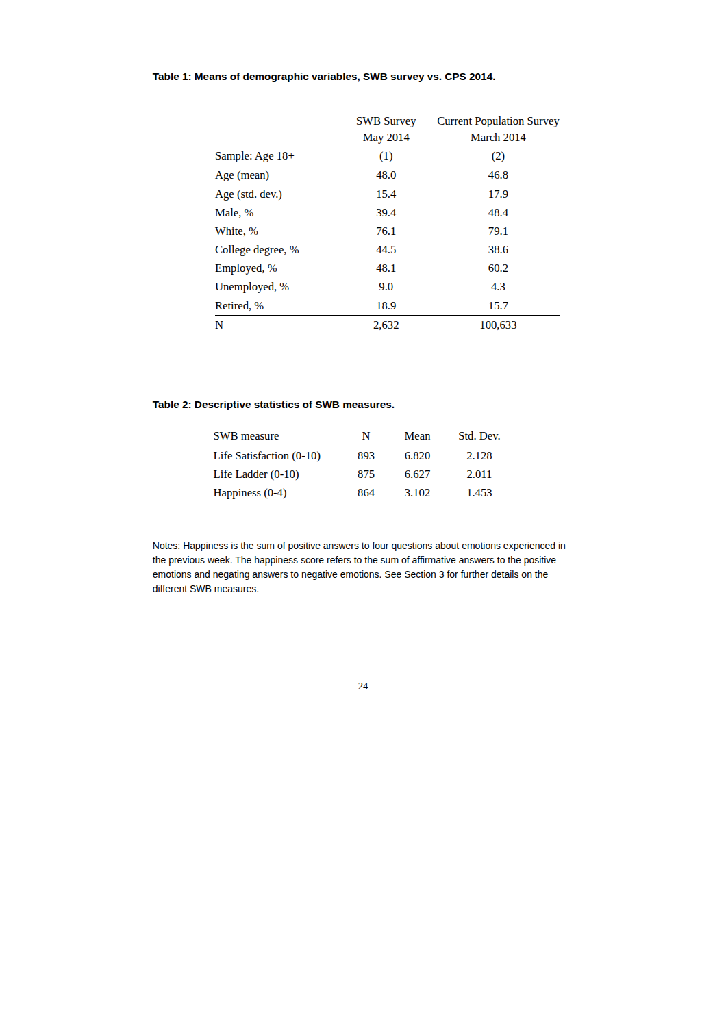Table 1: Means of demographic variables, SWB survey vs. CPS 2014.
| | SWB Survey | Current Population Survey |
| | May 2014 | March 2014 |
| Sample: Age 18+ | (1) | (2) |
| Age (mean) | 48.0 | 46.8 |
| Age (std. dev.) | 15.4 | 17.9 |
| Male, % | 39.4 | 48.4 |
| White, % | 76.1 | 79.1 |
| College degree, % | 44.5 | 38.6 |
| Employed, % | 48.1 | 60.2 |
| Unemployed, % | 9.0 | 4.3 |
| Retired, % | 18.9 | 15.7 |
| N | 2,632 | 100,633 |
Table 2: Descriptive statistics of SWB measures.
| SWB measure | N | Mean | Std. Dev. |
| Life Satisfaction (0-10) | 893 | 6.820 | 2.128 |
| Life Ladder (0-10) | 875 | 6.627 | 2.011 |
| Happiness (0-4) | 864 | 3.102 | 1.453 |
Notes: Happiness is the sum of positive answers to four questions about emotions experienced in the previous week. The happiness score refers to the sum of affirmative answers to the positive emotions and negating answers to negative emotions. See Section 3 for further details on the different SWB measures.
24